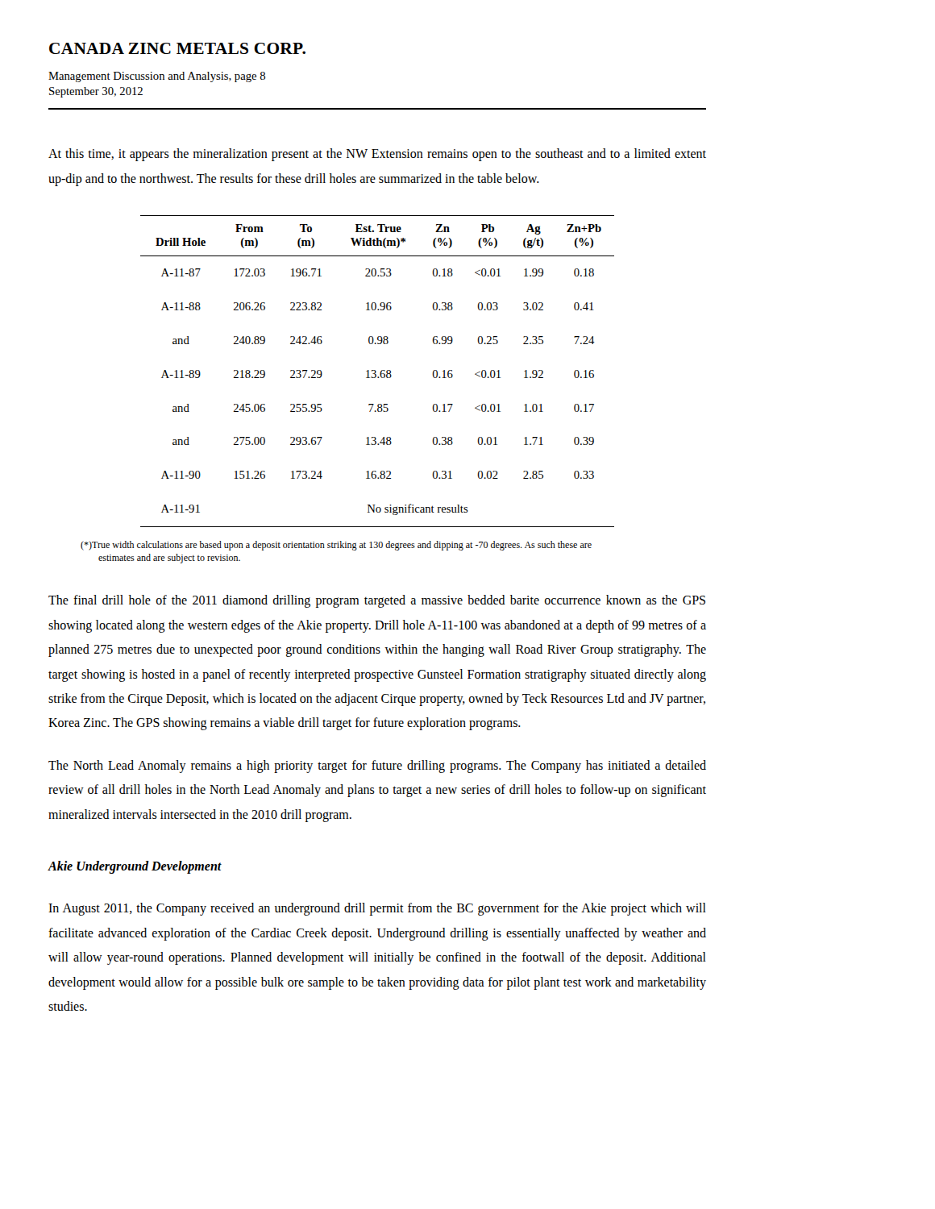CANADA ZINC METALS CORP.
Management Discussion and Analysis, page 8
September 30, 2012
At this time, it appears the mineralization present at the NW Extension remains open to the southeast and to a limited extent up-dip and to the northwest. The results for these drill holes are summarized in the table below.
| Drill Hole | From (m) | To (m) | Est. True Width(m)* | Zn (%) | Pb (%) | Ag (g/t) | Zn+Pb (%) |
| --- | --- | --- | --- | --- | --- | --- | --- |
| A-11-87 | 172.03 | 196.71 | 20.53 | 0.18 | <0.01 | 1.99 | 0.18 |
| A-11-88 | 206.26 | 223.82 | 10.96 | 0.38 | 0.03 | 3.02 | 0.41 |
| and | 240.89 | 242.46 | 0.98 | 6.99 | 0.25 | 2.35 | 7.24 |
| A-11-89 | 218.29 | 237.29 | 13.68 | 0.16 | <0.01 | 1.92 | 0.16 |
| and | 245.06 | 255.95 | 7.85 | 0.17 | <0.01 | 1.01 | 0.17 |
| and | 275.00 | 293.67 | 13.48 | 0.38 | 0.01 | 1.71 | 0.39 |
| A-11-90 | 151.26 | 173.24 | 16.82 | 0.31 | 0.02 | 2.85 | 0.33 |
| A-11-91 | No significant results |
(*)True width calculations are based upon a deposit orientation striking at 130 degrees and dipping at -70 degrees. As such these are estimates and are subject to revision.
The final drill hole of the 2011 diamond drilling program targeted a massive bedded barite occurrence known as the GPS showing located along the western edges of the Akie property. Drill hole A-11-100 was abandoned at a depth of 99 metres of a planned 275 metres due to unexpected poor ground conditions within the hanging wall Road River Group stratigraphy. The target showing is hosted in a panel of recently interpreted prospective Gunsteel Formation stratigraphy situated directly along strike from the Cirque Deposit, which is located on the adjacent Cirque property, owned by Teck Resources Ltd and JV partner, Korea Zinc. The GPS showing remains a viable drill target for future exploration programs.
The North Lead Anomaly remains a high priority target for future drilling programs. The Company has initiated a detailed review of all drill holes in the North Lead Anomaly and plans to target a new series of drill holes to follow-up on significant mineralized intervals intersected in the 2010 drill program.
Akie Underground Development
In August 2011, the Company received an underground drill permit from the BC government for the Akie project which will facilitate advanced exploration of the Cardiac Creek deposit. Underground drilling is essentially unaffected by weather and will allow year-round operations. Planned development will initially be confined in the footwall of the deposit. Additional development would allow for a possible bulk ore sample to be taken providing data for pilot plant test work and marketability studies.